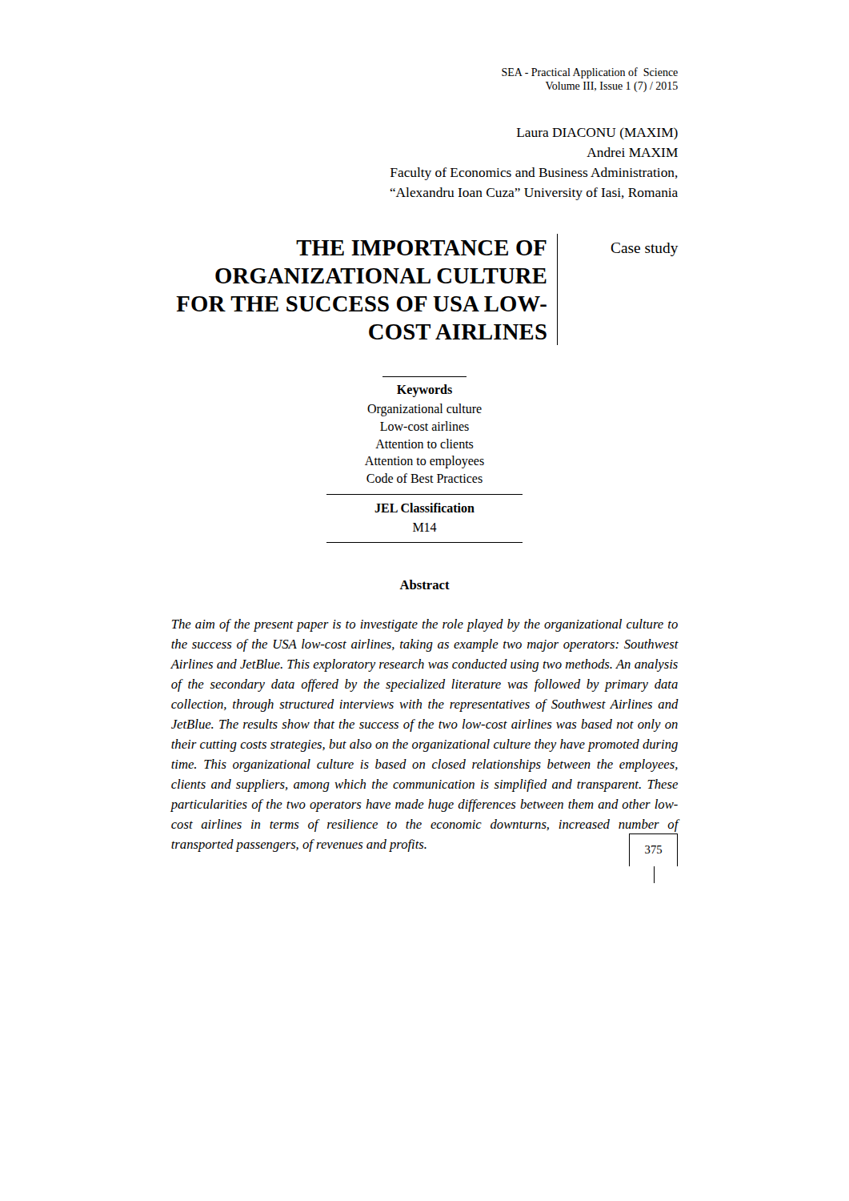SEA - Practical Application of Science
Volume III, Issue 1 (7) / 2015
Laura DIACONU (MAXIM)
Andrei MAXIM
Faculty of Economics and Business Administration,
“Alexandru Ioan Cuza” University of Iasi, Romania
THE IMPORTANCE OF ORGANIZATIONAL CULTURE FOR THE SUCCESS OF USA LOW-COST AIRLINES
Case study
Keywords
Organizational culture
Low-cost airlines
Attention to clients
Attention to employees
Code of Best Practices
JEL Classification
M14
Abstract
The aim of the present paper is to investigate the role played by the organizational culture to the success of the USA low-cost airlines, taking as example two major operators: Southwest Airlines and JetBlue. This exploratory research was conducted using two methods. An analysis of the secondary data offered by the specialized literature was followed by primary data collection, through structured interviews with the representatives of Southwest Airlines and JetBlue. The results show that the success of the two low-cost airlines was based not only on their cutting costs strategies, but also on the organizational culture they have promoted during time. This organizational culture is based on closed relationships between the employees, clients and suppliers, among which the communication is simplified and transparent. These particularities of the two operators have made huge differences between them and other low-cost airlines in terms of resilience to the economic downturns, increased number of transported passengers, of revenues and profits.
375